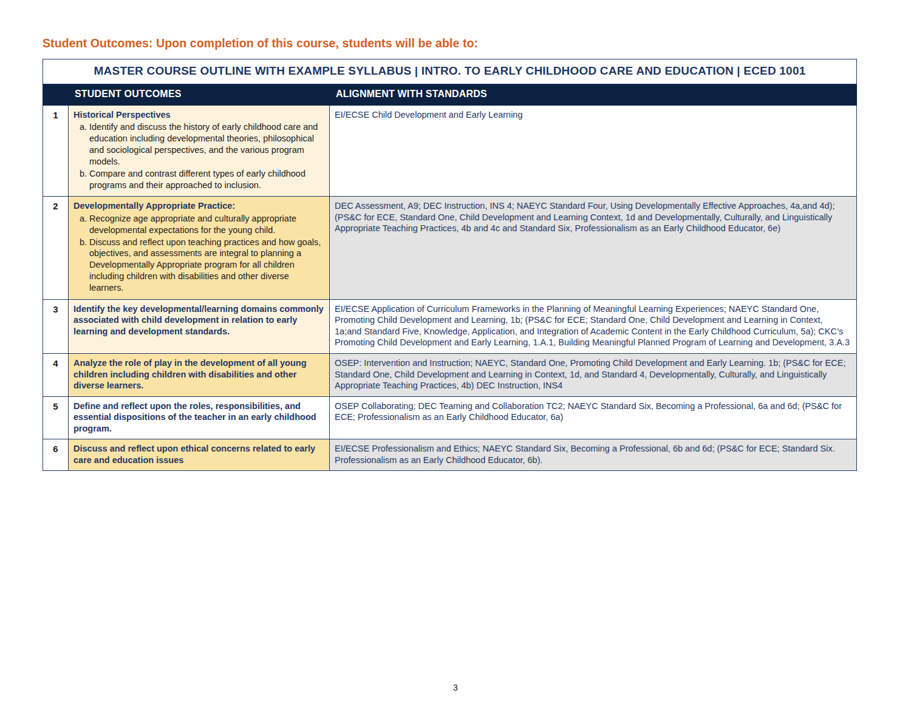Student Outcomes: Upon completion of this course, students will be able to:
| MASTER COURSE OUTLINE WITH EXAMPLE SYLLABUS / INTRO. TO EARLY CHILDHOOD CARE AND EDUCATION / ECED 1001 |
| | STUDENT OUTCOMES | ALIGNMENT WITH STANDARDS |
| 1 | Historical Perspectives Identify and discuss the history of early childhood care and education including developmental theories, philosophical and sociological perspectives, and the various program models. Compare and contrast different types of early childhood programs and their approached to inclusion. | EI/ECSE Child Development and Early Learning |
| 2 | Developmentally Appropriate Practice: Recognize age appropriate and culturally appropriate developmental expectations for the young child. Discuss and reflect upon teaching practices and how goals, objectives, and assessments are integral to planning a Developmentally Appropriate program for all children including children with disabilities and other diverse learners. | DEC Assessment, A9; DEC Instruction, INS 4; NAEYC Standard Four, Using Developmentally Effective Approaches, 4a,and 4d); (PS&C for ECE, Standard One, Child Development and Learning Context, 1d and Developmentally, Culturally, and Linguistically Appropriate Teaching Practices, 4b and 4c and Standard Six, Professionalism as an Early Childhood Educator, 6e) |
| 3 | Identify the key developmental/learning domains commonly associated with child development in relation to early learning and development standards. | EI/ECSE Application of Curriculum Frameworks in the Planning of Meaningful Learning Experiences; NAEYC Standard One, Promoting Child Development and Learning, 1b; (PS&C for ECE; Standard One, Child Development and Learning in Context, 1a;and Standard Five, Knowledge, Application, and Integration of Academic Content in the Early Childhood Curriculum, 5a); CKC’s Promoting Child Development and Early Learning, 1.A.1, Building Meaningful Planned Program of Learning and Development, 3.A.3 |
| 4 | Analyze the role of play in the development of all young children including children with disabilities and other diverse learners. | OSEP: Intervention and Instruction; NAEYC, Standard One, Promoting Child Development and Early Learning. 1b; (PS&C for ECE; Standard One, Child Development and Learning in Context, 1d, and Standard 4, Developmentally, Culturally, and Linguistically Appropriate Teaching Practices, 4b) DEC Instruction, INS4 |
| 5 | Define and reflect upon the roles, responsibilities, and essential dispositions of the teacher in an early childhood program. | OSEP Collaborating; DEC Teaming and Collaboration TC2; NAEYC Standard Six, Becoming a Professional, 6a and 6d; (PS&C for ECE; Professionalism as an Early Childhood Educator, 6a) |
| 6 | Discuss and reflect upon ethical concerns related to early care and education issues | EI/ECSE Professionalism and Ethics; NAEYC Standard Six, Becoming a Professional, 6b and 6d; (PS&C for ECE; Standard Six. Professionalism as an Early Childhood Educator, 6b). |
3